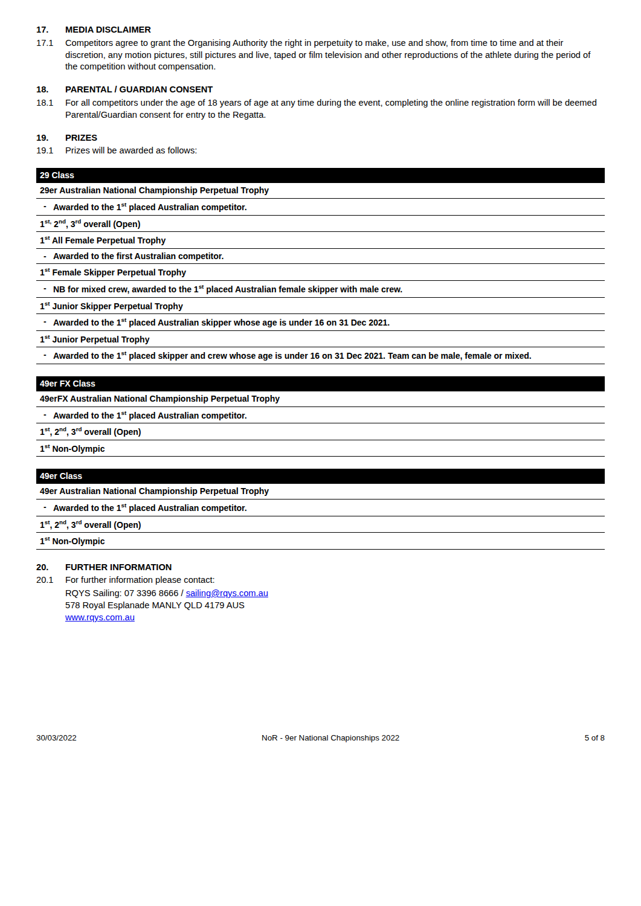17. MEDIA DISCLAIMER
17.1 Competitors agree to grant the Organising Authority the right in perpetuity to make, use and show, from time to time and at their discretion, any motion pictures, still pictures and live, taped or film television and other reproductions of the athlete during the period of the competition without compensation.
18. PARENTAL / GUARDIAN CONSENT
18.1 For all competitors under the age of 18 years of age at any time during the event, completing the online registration form will be deemed Parental/Guardian consent for entry to the Regatta.
19. PRIZES
19.1 Prizes will be awarded as follows:
| 29 Class |
| 29er Australian National Championship Perpetual Trophy |
| Awarded to the 1 st placed Australian competitor. |
| 1 st, 2 nd , 3 rd overall (Open) |
| 1 st All Female Perpetual Trophy |
| Awarded to the first Australian competitor. |
| 1 st Female Skipper Perpetual Trophy |
| NB for mixed crew, awarded to the 1 st placed Australian female skipper with male crew. |
| 1 st Junior Skipper Perpetual Trophy |
| Awarded to the 1 st placed Australian skipper whose age is under 16 on 31 Dec 2021. |
| 1 st Junior Perpetual Trophy |
| Awarded to the 1 st placed skipper and crew whose age is under 16 on 31 Dec 2021. Team can be male, female or mixed. |
| 49er FX Class |
| 49erFX Australian National Championship Perpetual Trophy |
| Awarded to the 1 st placed Australian competitor. |
| 1 st , 2 nd , 3 rd overall (Open) |
| 1 st Non-Olympic |
| 49er Class |
| 49er Australian National Championship Perpetual Trophy |
| Awarded to the 1 st placed Australian competitor. |
| 1 st , 2 nd , 3 rd overall (Open) |
| 1 st Non-Olympic |
20. FURTHER INFORMATION
20.1 For further information please contact:
RQYS Sailing: 07 3396 8666 / sailing@rqys.com.au
578 Royal Esplanade MANLY QLD 4179 AUS
www.rqys.com.au
30/03/2022
NoR - 9er National Chapionships 2022
5 of 8